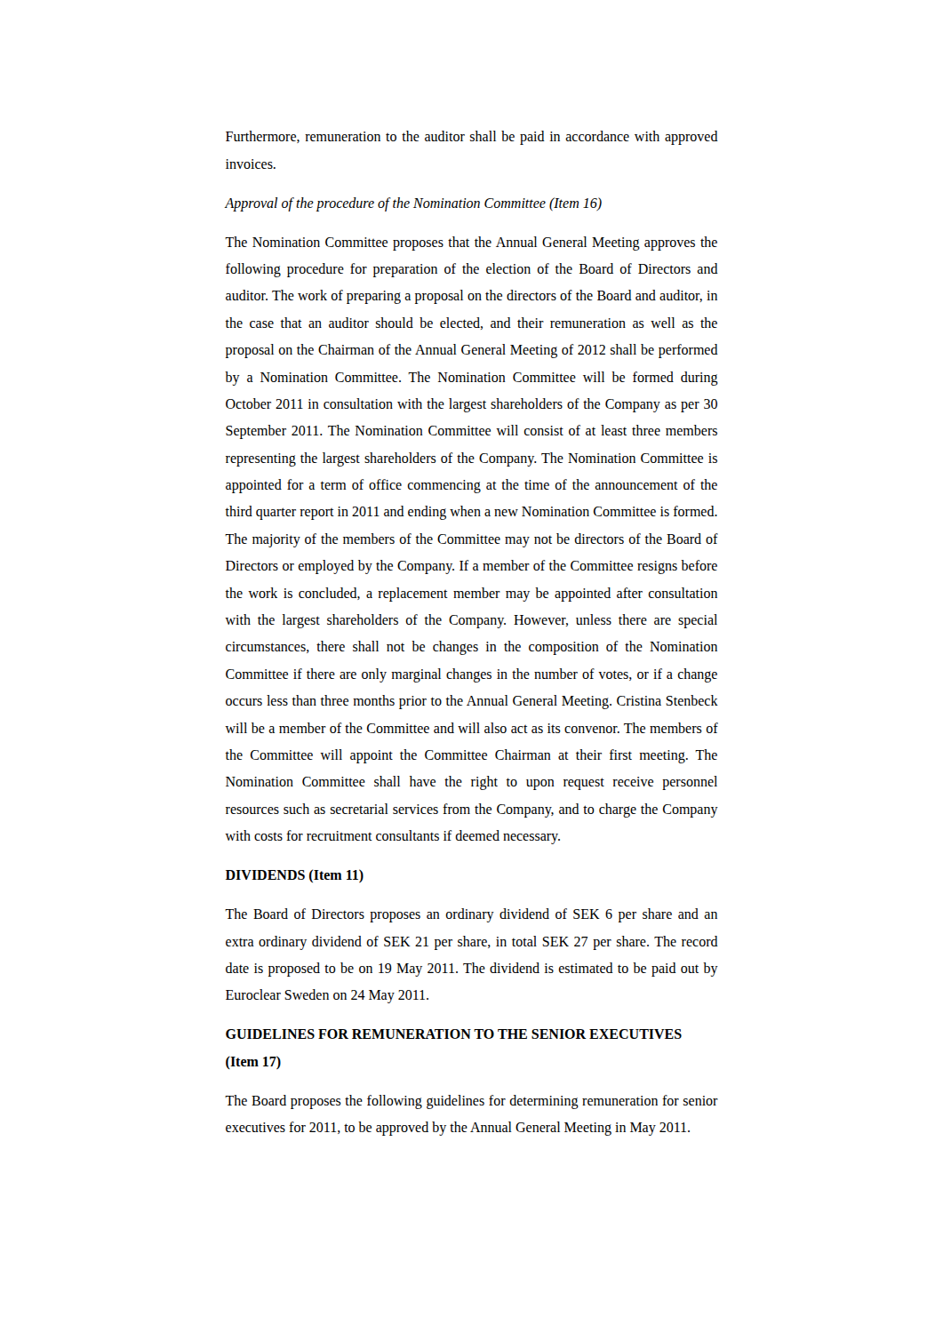Furthermore, remuneration to the auditor shall be paid in accordance with approved invoices.
Approval of the procedure of the Nomination Committee (Item 16)
The Nomination Committee proposes that the Annual General Meeting approves the following procedure for preparation of the election of the Board of Directors and auditor. The work of preparing a proposal on the directors of the Board and auditor, in the case that an auditor should be elected, and their remuneration as well as the proposal on the Chairman of the Annual General Meeting of 2012 shall be performed by a Nomination Committee. The Nomination Committee will be formed during October 2011 in consultation with the largest shareholders of the Company as per 30 September 2011. The Nomination Committee will consist of at least three members representing the largest shareholders of the Company. The Nomination Committee is appointed for a term of office commencing at the time of the announcement of the third quarter report in 2011 and ending when a new Nomination Committee is formed. The majority of the members of the Committee may not be directors of the Board of Directors or employed by the Company. If a member of the Committee resigns before the work is concluded, a replacement member may be appointed after consultation with the largest shareholders of the Company. However, unless there are special circumstances, there shall not be changes in the composition of the Nomination Committee if there are only marginal changes in the number of votes, or if a change occurs less than three months prior to the Annual General Meeting. Cristina Stenbeck will be a member of the Committee and will also act as its convenor. The members of the Committee will appoint the Committee Chairman at their first meeting. The Nomination Committee shall have the right to upon request receive personnel resources such as secretarial services from the Company, and to charge the Company with costs for recruitment consultants if deemed necessary.
DIVIDENDS (Item 11)
The Board of Directors proposes an ordinary dividend of SEK 6 per share and an extra ordinary dividend of SEK 21 per share, in total SEK 27 per share. The record date is proposed to be on 19 May 2011. The dividend is estimated to be paid out by Euroclear Sweden on 24 May 2011.
GUIDELINES FOR REMUNERATION TO THE SENIOR EXECUTIVES (Item 17)
The Board proposes the following guidelines for determining remuneration for senior executives for 2011, to be approved by the Annual General Meeting in May 2011.